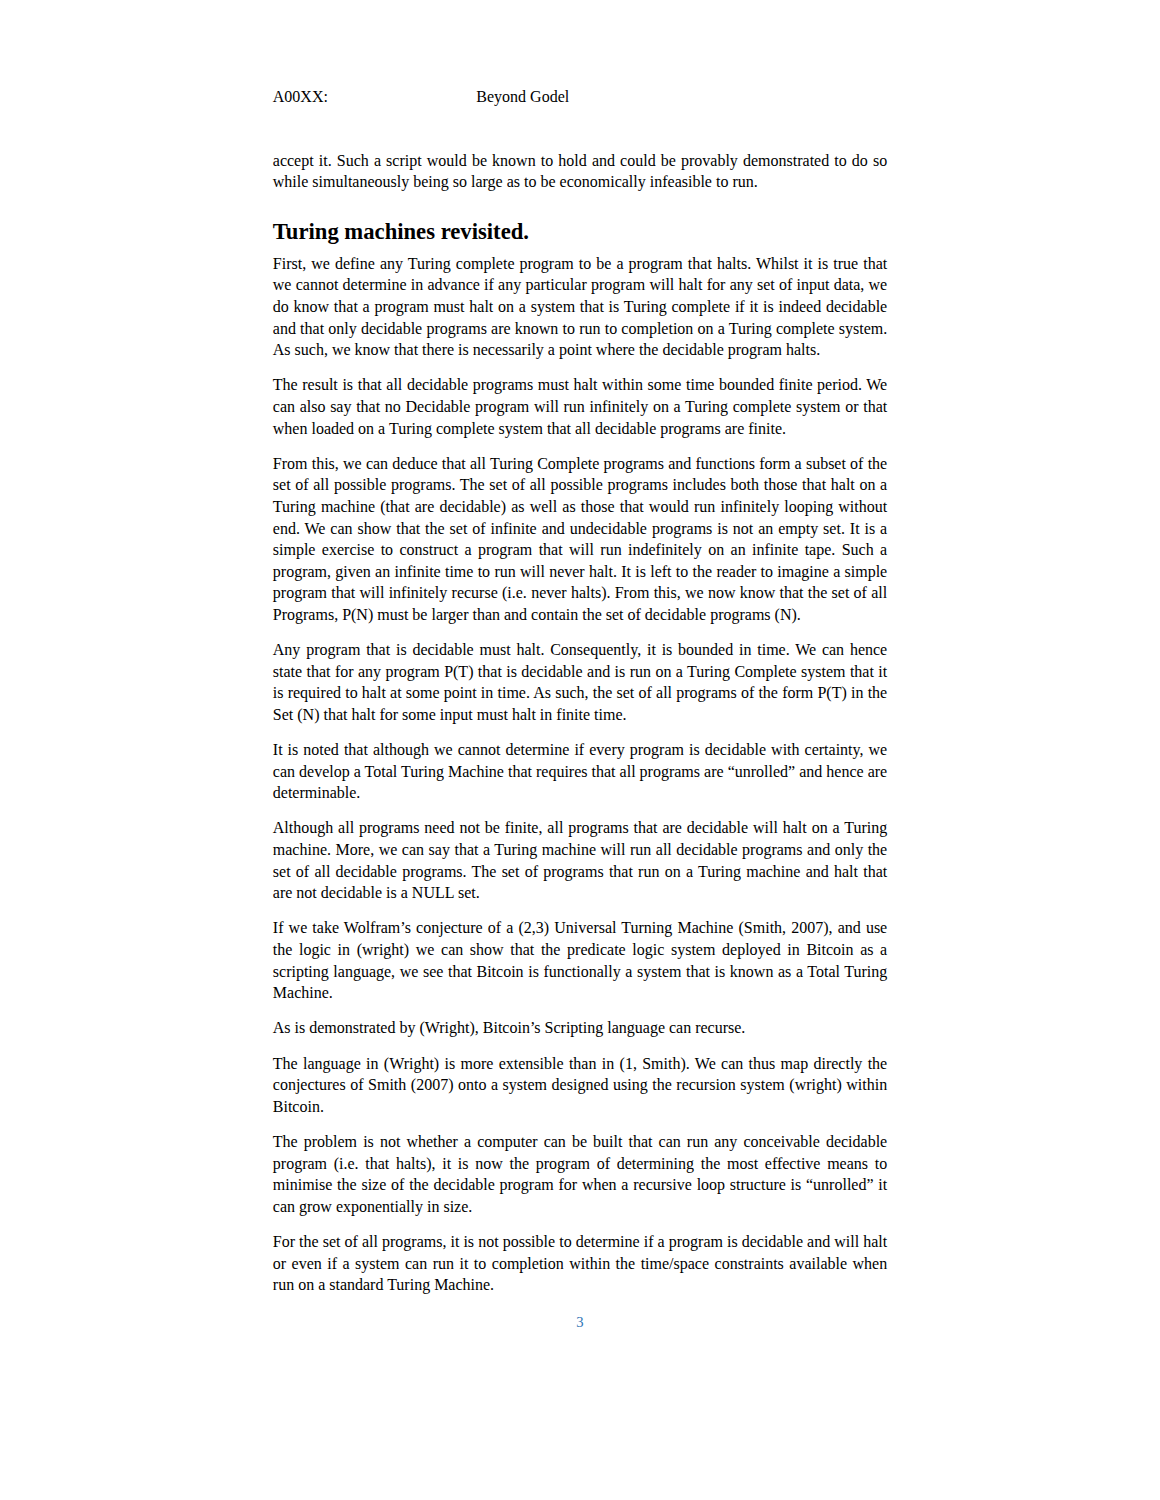A00XX: Beyond Godel
accept it. Such a script would be known to hold and could be provably demonstrated to do so while simultaneously being so large as to be economically infeasible to run.
Turing machines revisited.
First, we define any Turing complete program to be a program that halts. Whilst it is true that we cannot determine in advance if any particular program will halt for any set of input data, we do know that a program must halt on a system that is Turing complete if it is indeed decidable and that only decidable programs are known to run to completion on a Turing complete system. As such, we know that there is necessarily a point where the decidable program halts.
The result is that all decidable programs must halt within some time bounded finite period. We can also say that no Decidable program will run infinitely on a Turing complete system or that when loaded on a Turing complete system that all decidable programs are finite.
From this, we can deduce that all Turing Complete programs and functions form a subset of the set of all possible programs. The set of all possible programs includes both those that halt on a Turing machine (that are decidable) as well as those that would run infinitely looping without end. We can show that the set of infinite and undecidable programs is not an empty set. It is a simple exercise to construct a program that will run indefinitely on an infinite tape. Such a program, given an infinite time to run will never halt. It is left to the reader to imagine a simple program that will infinitely recurse (i.e. never halts). From this, we now know that the set of all Programs, P(N) must be larger than and contain the set of decidable programs (N).
Any program that is decidable must halt. Consequently, it is bounded in time. We can hence state that for any program P(T) that is decidable and is run on a Turing Complete system that it is required to halt at some point in time. As such, the set of all programs of the form P(T) in the Set (N) that halt for some input must halt in finite time.
It is noted that although we cannot determine if every program is decidable with certainty, we can develop a Total Turing Machine that requires that all programs are “unrolled” and hence are determinable.
Although all programs need not be finite, all programs that are decidable will halt on a Turing machine. More, we can say that a Turing machine will run all decidable programs and only the set of all decidable programs. The set of programs that run on a Turing machine and halt that are not decidable is a NULL set.
If we take Wolfram’s conjecture of a (2,3) Universal Turning Machine (Smith, 2007), and use the logic in (wright) we can show that the predicate logic system deployed in Bitcoin as a scripting language, we see that Bitcoin is functionally a system that is known as a Total Turing Machine.
As is demonstrated by (Wright), Bitcoin’s Scripting language can recurse.
The language in (Wright) is more extensible than in (1, Smith). We can thus map directly the conjectures of Smith (2007) onto a system designed using the recursion system (wright) within Bitcoin.
The problem is not whether a computer can be built that can run any conceivable decidable program (i.e. that halts), it is now the program of determining the most effective means to minimise the size of the decidable program for when a recursive loop structure is “unrolled” it can grow exponentially in size.
For the set of all programs, it is not possible to determine if a program is decidable and will halt or even if a system can run it to completion within the time/space constraints available when run on a standard Turing Machine.
3